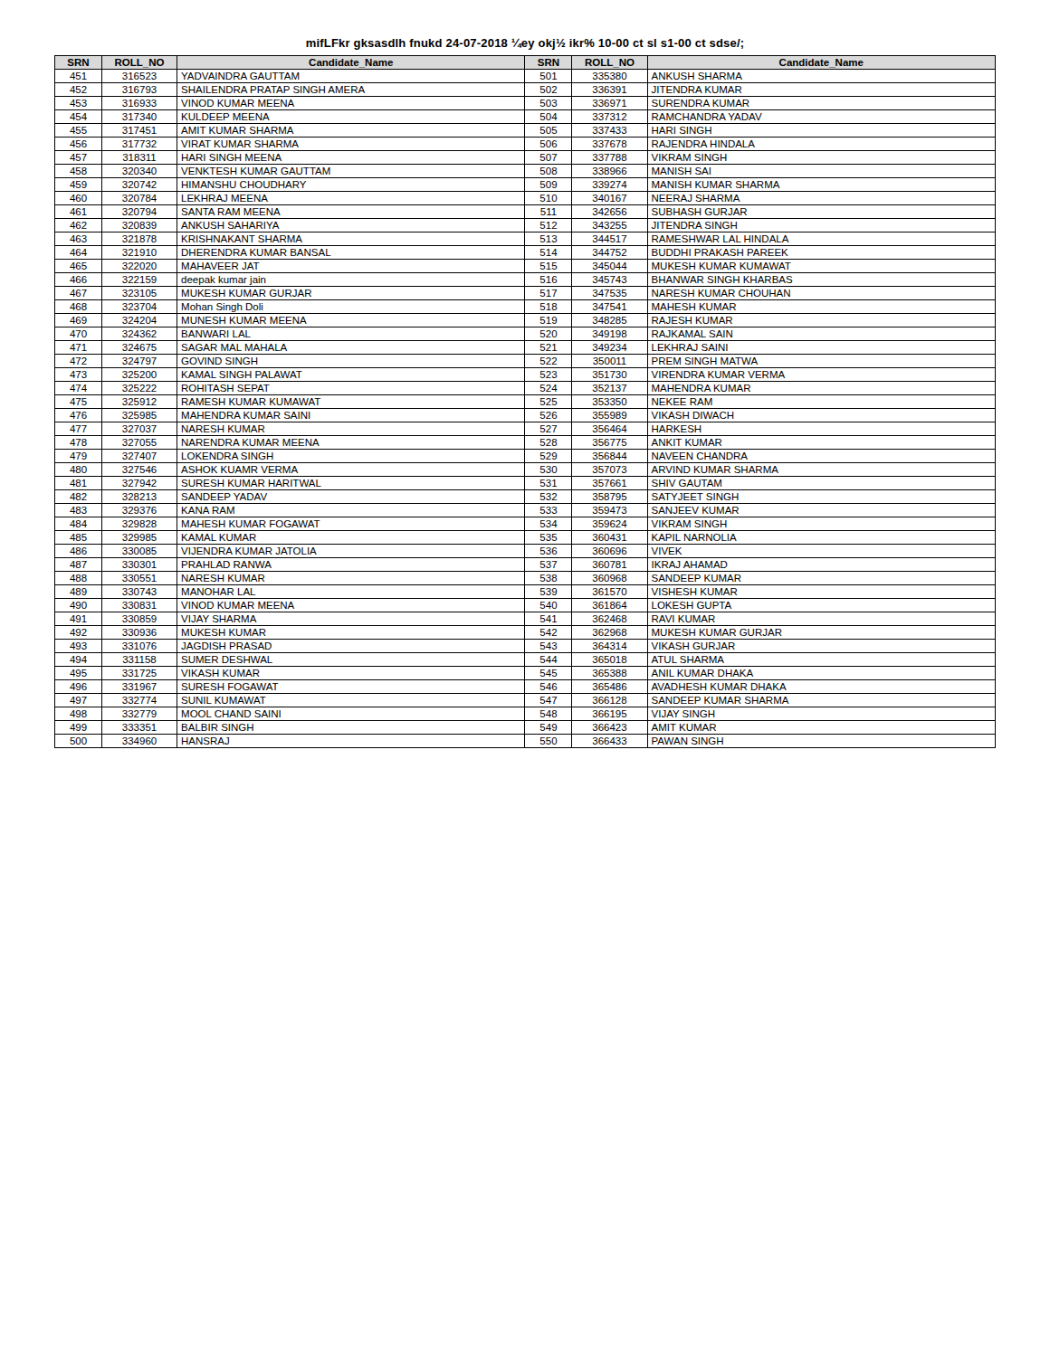mifLFkr gksasdlh fnukd 24-07-2018 ¼ey okj½ ikr% 10-00 ct sl s1-00 ct sdse/;
| SRN | ROLL_NO | Candidate_Name | SRN | ROLL_NO | Candidate_Name |
| --- | --- | --- | --- | --- | --- |
| 451 | 316523 | YADVAINDRA GAUTTAM | 501 | 335380 | ANKUSH SHARMA |
| 452 | 316793 | SHAILENDRA PRATAP SINGH AMERA | 502 | 336391 | JITENDRA KUMAR |
| 453 | 316933 | VINOD KUMAR MEENA | 503 | 336971 | SURENDRA KUMAR |
| 454 | 317340 | KULDEEP MEENA | 504 | 337312 | RAMCHANDRA YADAV |
| 455 | 317451 | AMIT KUMAR SHARMA | 505 | 337433 | HARI SINGH |
| 456 | 317732 | VIRAT KUMAR SHARMA | 506 | 337678 | RAJENDRA HINDALA |
| 457 | 318311 | HARI SINGH MEENA | 507 | 337788 | VIKRAM SINGH |
| 458 | 320340 | VENKTESH KUMAR GAUTTAM | 508 | 338966 | MANISH SAI |
| 459 | 320742 | HIMANSHU CHOUDHARY | 509 | 339274 | MANISH KUMAR SHARMA |
| 460 | 320784 | LEKHRAJ MEENA | 510 | 340167 | NEERAJ SHARMA |
| 461 | 320794 | SANTA RAM MEENA | 511 | 342656 | SUBHASH GURJAR |
| 462 | 320839 | ANKUSH SAHARIYA | 512 | 343255 | JITENDRA SINGH |
| 463 | 321878 | KRISHNAKANT SHARMA | 513 | 344517 | RAMESHWAR LAL HINDALA |
| 464 | 321910 | DHERENDRA KUMAR BANSAL | 514 | 344752 | BUDDHI PRAKASH PAREEK |
| 465 | 322020 | MAHAVEER JAT | 515 | 345044 | MUKESH KUMAR KUMAWAT |
| 466 | 322159 | deepak kumar jain | 516 | 345743 | BHANWAR SINGH KHARBAS |
| 467 | 323105 | MUKESH KUMAR GURJAR | 517 | 347535 | NARESH KUMAR CHOUHAN |
| 468 | 323704 | Mohan Singh Doli | 518 | 347541 | MAHESH KUMAR |
| 469 | 324204 | MUNESH KUMAR MEENA | 519 | 348285 | RAJESH KUMAR |
| 470 | 324362 | BANWARI LAL | 520 | 349198 | RAJKAMAL SAIN |
| 471 | 324675 | SAGAR MAL MAHALA | 521 | 349234 | LEKHRAJ SAINI |
| 472 | 324797 | GOVIND SINGH | 522 | 350011 | PREM SINGH MATWA |
| 473 | 325200 | KAMAL SINGH PALAWAT | 523 | 351730 | VIRENDRA KUMAR VERMA |
| 474 | 325222 | ROHITASH SEPAT | 524 | 352137 | MAHENDRA KUMAR |
| 475 | 325912 | RAMESH KUMAR KUMAWAT | 525 | 353350 | NEKEE RAM |
| 476 | 325985 | MAHENDRA KUMAR SAINI | 526 | 355989 | VIKASH DIWACH |
| 477 | 327037 | NARESH KUMAR | 527 | 356464 | HARKESH |
| 478 | 327055 | NARENDRA KUMAR MEENA | 528 | 356775 | ANKIT KUMAR |
| 479 | 327407 | LOKENDRA SINGH | 529 | 356844 | NAVEEN CHANDRA |
| 480 | 327546 | ASHOK KUAMR VERMA | 530 | 357073 | ARVIND KUMAR SHARMA |
| 481 | 327942 | SURESH KUMAR HARITWAL | 531 | 357661 | SHIV GAUTAM |
| 482 | 328213 | SANDEEP YADAV | 532 | 358795 | SATYJEET SINGH |
| 483 | 329376 | KANA RAM | 533 | 359473 | SANJEEV KUMAR |
| 484 | 329828 | MAHESH KUMAR FOGAWAT | 534 | 359624 | VIKRAM SINGH |
| 485 | 329985 | KAMAL KUMAR | 535 | 360431 | KAPIL NARNOLIA |
| 486 | 330085 | VIJENDRA KUMAR JATOLIA | 536 | 360696 | VIVEK |
| 487 | 330301 | PRAHLAD RANWA | 537 | 360781 | IKRAJ AHAMAD |
| 488 | 330551 | NARESH KUMAR | 538 | 360968 | SANDEEP KUMAR |
| 489 | 330743 | MANOHAR LAL | 539 | 361570 | VISHESH KUMAR |
| 490 | 330831 | VINOD KUMAR MEENA | 540 | 361864 | LOKESH GUPTA |
| 491 | 330859 | VIJAY SHARMA | 541 | 362468 | RAVI KUMAR |
| 492 | 330936 | MUKESH KUMAR | 542 | 362968 | MUKESH KUMAR GURJAR |
| 493 | 331076 | JAGDISH PRASAD | 543 | 364314 | VIKASH GURJAR |
| 494 | 331158 | SUMER DESHWAL | 544 | 365018 | ATUL SHARMA |
| 495 | 331725 | VIKASH KUMAR | 545 | 365388 | ANIL KUMAR DHAKA |
| 496 | 331967 | SURESH FOGAWAT | 546 | 365486 | AVADHESH KUMAR DHAKA |
| 497 | 332774 | SUNIL KUMAWAT | 547 | 366128 | SANDEEP KUMAR SHARMA |
| 498 | 332779 | MOOL CHAND SAINI | 548 | 366195 | VIJAY SINGH |
| 499 | 333351 | BALBIR SINGH | 549 | 366423 | AMIT KUMAR |
| 500 | 334960 | HANSRAJ | 550 | 366433 | PAWAN SINGH |